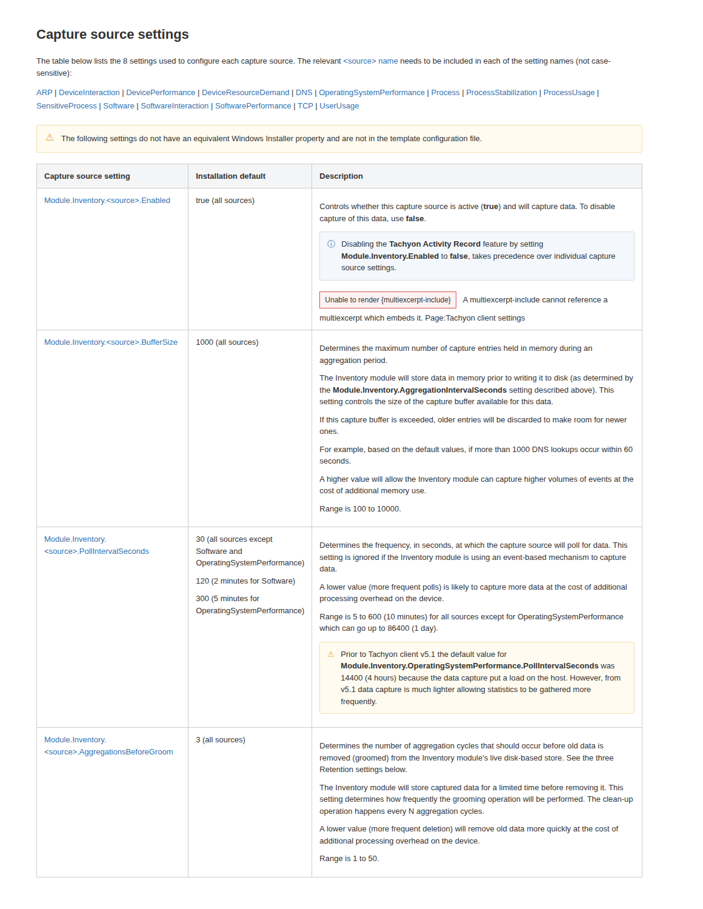Capture source settings
The table below lists the 8 settings used to configure each capture source. The relevant <source> name needs to be included in each of the setting names (not case-sensitive):
ARP | DeviceInteraction | DevicePerformance | DeviceResourceDemand | DNS | OperatingSystemPerformance | Process | ProcessStabilization | ProcessUsage | SensitiveProcess | Software | SoftwareInteraction | SoftwarePerformance | TCP | UserUsage
⚠
The following settings do not have an equivalent Windows Installer property and are not in the template configuration file.
| Capture source setting | Installation default | Description |
| --- | --- | --- |
| Module.Inventory.<source>.Enabled | true (all sources) | Controls whether this capture source is active ( true ) and will capture data. To disable capture of this data, use false . ⓘ Disabling the Tachyon Activity Record feature by setting Module.Inventory.Enabled to false , takes precedence over individual capture source settings. Unable to render {multiexcerpt-include} A multiexcerpt-include cannot reference a multiexcerpt which embeds it. Page:Tachyon client settings |
| Module.Inventory.<source>.BufferSize | 1000 (all sources) | Determines the maximum number of capture entries held in memory during an aggregation period. The Inventory module will store data in memory prior to writing it to disk (as determined by the Module.Inventory.AggregationIntervalSeconds setting described above). This setting controls the size of the capture buffer available for this data. If this capture buffer is exceeded, older entries will be discarded to make room for newer ones. For example, based on the default values, if more than 1000 DNS lookups occur within 60 seconds. A higher value will allow the Inventory module can capture higher volumes of events at the cost of additional memory use. Range is 100 to 10000. |
| Module.Inventory.<source>.PollIntervalSeconds | 30 (all sources except Software and OperatingSystemPerformance) 120 (2 minutes for Software) 300 (5 minutes for OperatingSystemPerformance) | Determines the frequency, in seconds, at which the capture source will poll for data. This setting is ignored if the Inventory module is using an event-based mechanism to capture data. A lower value (more frequent polls) is likely to capture more data at the cost of additional processing overhead on the device. Range is 5 to 600 (10 minutes) for all sources except for OperatingSystemPerformance which can go up to 86400 (1 day). ⚠ Prior to Tachyon client v5.1 the default value for Module.Inventory.OperatingSystemPerformance.PollIntervalSeconds was 14400 (4 hours) because the data capture put a load on the host. However, from v5.1 data capture is much lighter allowing statistics to be gathered more frequently. |
| Module.Inventory.<source>.AggregationsBeforeGroom | 3 (all sources) | Determines the number of aggregation cycles that should occur before old data is removed (groomed) from the Inventory module's live disk-based store. See the three Retention settings below. The Inventory module will store captured data for a limited time before removing it. This setting determines how frequently the grooming operation will be performed. The clean-up operation happens every N aggregation cycles. A lower value (more frequent deletion) will remove old data more quickly at the cost of additional processing overhead on the device. Range is 1 to 50. |